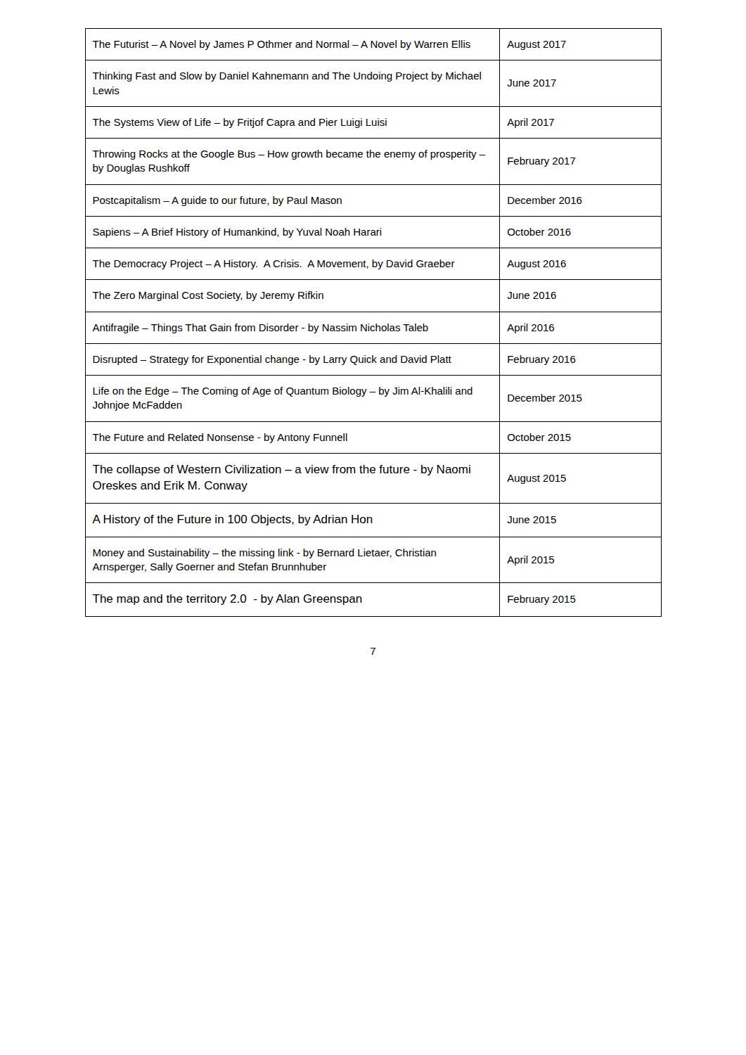| The Futurist – A Novel by James P Othmer and Normal – A Novel by Warren Ellis | August 2017 |
| Thinking Fast and Slow by Daniel Kahnemann and The Undoing Project by Michael Lewis | June 2017 |
| The Systems View of Life – by Fritjof Capra and Pier Luigi Luisi | April 2017 |
| Throwing Rocks at the Google Bus – How growth became the enemy of prosperity – by Douglas Rushkoff | February 2017 |
| Postcapitalism – A guide to our future, by Paul Mason | December 2016 |
| Sapiens – A Brief History of Humankind, by Yuval Noah Harari | October 2016 |
| The Democracy Project – A History. A Crisis. A Movement, by David Graeber | August 2016 |
| The Zero Marginal Cost Society, by Jeremy Rifkin | June 2016 |
| Antifragile – Things That Gain from Disorder - by Nassim Nicholas Taleb | April 2016 |
| Disrupted – Strategy for Exponential change - by Larry Quick and David Platt | February 2016 |
| Life on the Edge – The Coming of Age of Quantum Biology – by Jim Al-Khalili and Johnjoe McFadden | December 2015 |
| The Future and Related Nonsense - by Antony Funnell | October 2015 |
| The collapse of Western Civilization – a view from the future - by Naomi Oreskes and Erik M. Conway | August 2015 |
| A History of the Future in 100 Objects, by Adrian Hon | June 2015 |
| Money and Sustainability – the missing link - by Bernard Lietaer, Christian Arnsperger, Sally Goerner and Stefan Brunnhuber | April 2015 |
| The map and the territory 2.0 - by Alan Greenspan | February 2015 |
7